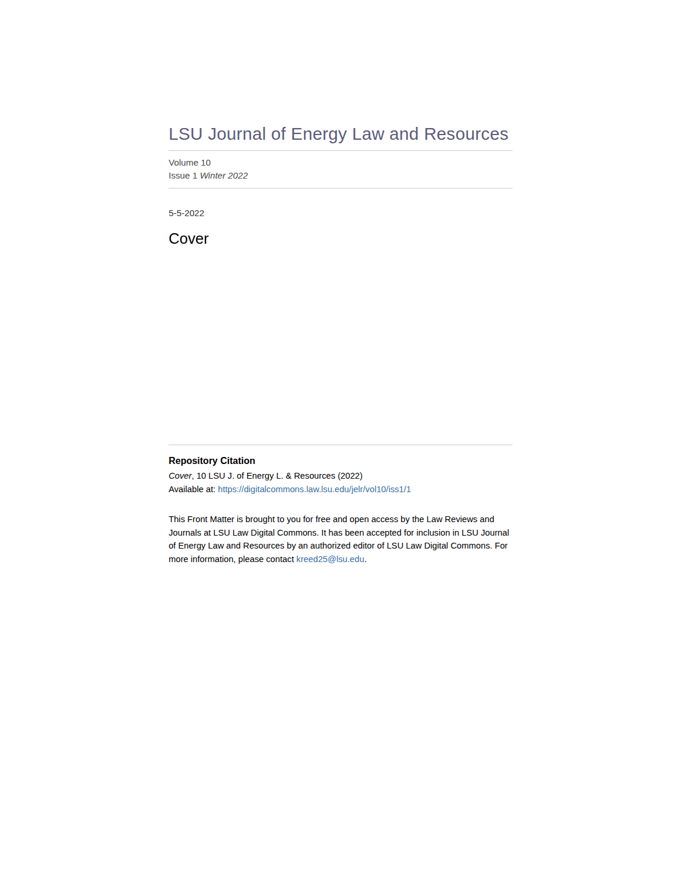LSU Journal of Energy Law and Resources
Volume 10
Issue 1 Winter 2022
5-5-2022
Cover
Repository Citation
Cover, 10 LSU J. of Energy L. & Resources (2022)
Available at: https://digitalcommons.law.lsu.edu/jelr/vol10/iss1/1
This Front Matter is brought to you for free and open access by the Law Reviews and Journals at LSU Law Digital Commons. It has been accepted for inclusion in LSU Journal of Energy Law and Resources by an authorized editor of LSU Law Digital Commons. For more information, please contact kreed25@lsu.edu.